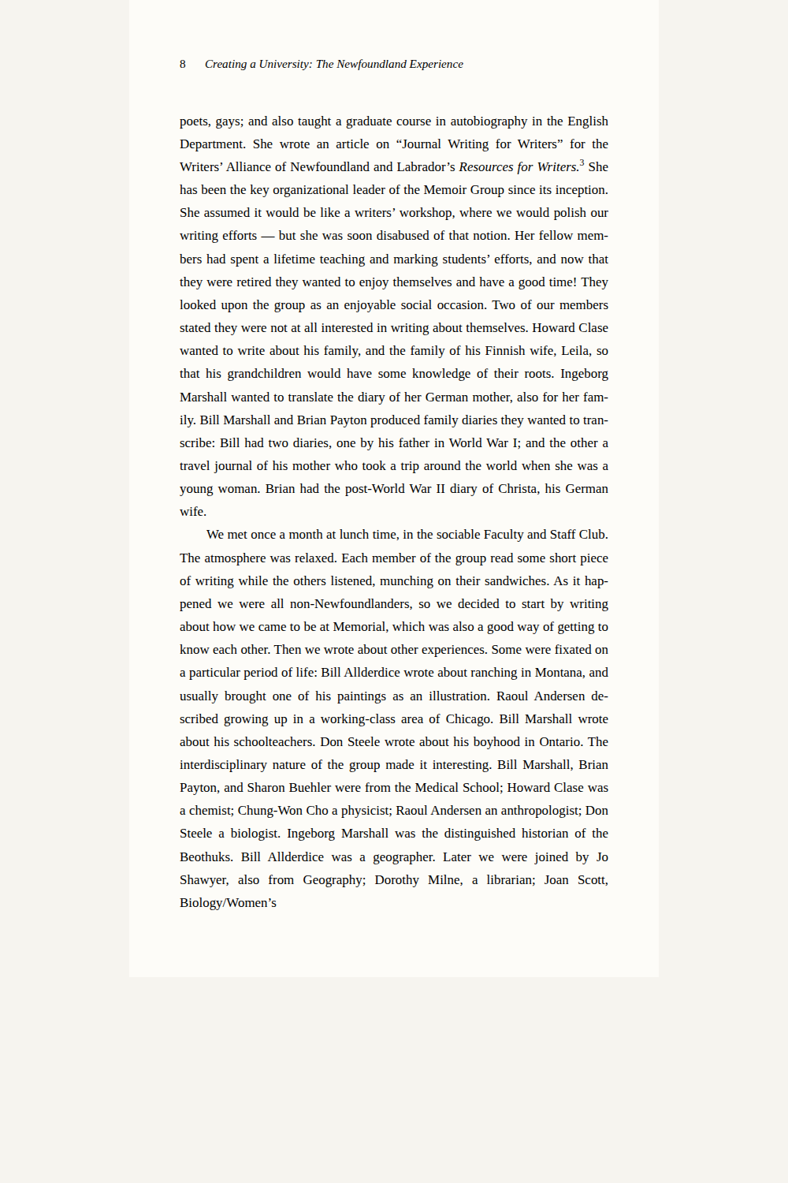8 Creating a University: The Newfoundland Experience
poets, gays; and also taught a graduate course in autobiography in the English Department. She wrote an article on “Journal Writing for Writers” for the Writers’ Alliance of Newfoundland and Labrador’s Resources for Writers.3 She has been the key organizational leader of the Memoir Group since its inception. She assumed it would be like a writers’ workshop, where we would polish our writing efforts — but she was soon disabused of that notion. Her fellow members had spent a lifetime teaching and marking students’ efforts, and now that they were retired they wanted to enjoy themselves and have a good time! They looked upon the group as an enjoyable social occasion. Two of our members stated they were not at all interested in writing about themselves. Howard Clase wanted to write about his family, and the family of his Finnish wife, Leila, so that his grandchildren would have some knowledge of their roots. Ingeborg Marshall wanted to translate the diary of her German mother, also for her family. Bill Marshall and Brian Payton produced family diaries they wanted to transcribe: Bill had two diaries, one by his father in World War I; and the other a travel journal of his mother who took a trip around the world when she was a young woman. Brian had the post-World War II diary of Christa, his German wife.
We met once a month at lunch time, in the sociable Faculty and Staff Club. The atmosphere was relaxed. Each member of the group read some short piece of writing while the others listened, munching on their sandwiches. As it happened we were all non-Newfoundlanders, so we decided to start by writing about how we came to be at Memorial, which was also a good way of getting to know each other. Then we wrote about other experiences. Some were fixated on a particular period of life: Bill Allderdice wrote about ranching in Montana, and usually brought one of his paintings as an illustration. Raoul Andersen described growing up in a working-class area of Chicago. Bill Marshall wrote about his schoolteachers. Don Steele wrote about his boyhood in Ontario. The interdisciplinary nature of the group made it interesting. Bill Marshall, Brian Payton, and Sharon Buehler were from the Medical School; Howard Clase was a chemist; Chung-Won Cho a physicist; Raoul Andersen an anthropologist; Don Steele a biologist. Ingeborg Marshall was the distinguished historian of the Beothuks. Bill Allderdice was a geographer. Later we were joined by Jo Shawyer, also from Geography; Dorothy Milne, a librarian; Joan Scott, Biology/Women’s